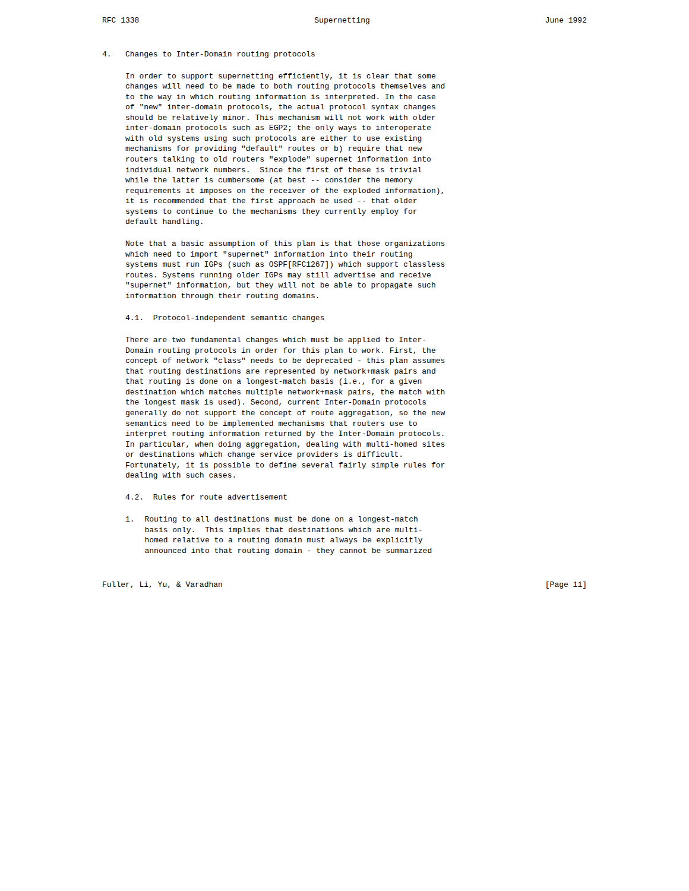RFC 1338 Supernetting June 1992
4. Changes to Inter-Domain routing protocols
In order to support supernetting efficiently, it is clear that some
changes will need to be made to both routing protocols themselves and
to the way in which routing information is interpreted. In the case
of "new" inter-domain protocols, the actual protocol syntax changes
should be relatively minor. This mechanism will not work with older
inter-domain protocols such as EGP2; the only ways to interoperate
with old systems using such protocols are either to use existing
mechanisms for providing "default" routes or b) require that new
routers talking to old routers "explode" supernet information into
individual network numbers.  Since the first of these is trivial
while the latter is cumbersome (at best -- consider the memory
requirements it imposes on the receiver of the exploded information),
it is recommended that the first approach be used -- that older
systems to continue to the mechanisms they currently employ for
default handling.
Note that a basic assumption of this plan is that those organizations
which need to import "supernet" information into their routing
systems must run IGPs (such as OSPF[RFC1267]) which support classless
routes. Systems running older IGPs may still advertise and receive
"supernet" information, but they will not be able to propagate such
information through their routing domains.
4.1. Protocol-independent semantic changes
There are two fundamental changes which must be applied to Inter-
Domain routing protocols in order for this plan to work. First, the
concept of network "class" needs to be deprecated - this plan assumes
that routing destinations are represented by network+mask pairs and
that routing is done on a longest-match basis (i.e., for a given
destination which matches multiple network+mask pairs, the match with
the longest mask is used). Second, current Inter-Domain protocols
generally do not support the concept of route aggregation, so the new
semantics need to be implemented mechanisms that routers use to
interpret routing information returned by the Inter-Domain protocols.
In particular, when doing aggregation, dealing with multi-homed sites
or destinations which change service providers is difficult.
Fortunately, it is possible to define several fairly simple rules for
dealing with such cases.
4.2. Rules for route advertisement
1.
Routing to all destinations must be done on a longest-match
basis only.  This implies that destinations which are multi-
homed relative to a routing domain must always be explicitly
announced into that routing domain - they cannot be summarized
Fuller, Li, Yu, & Varadhan [Page 11]